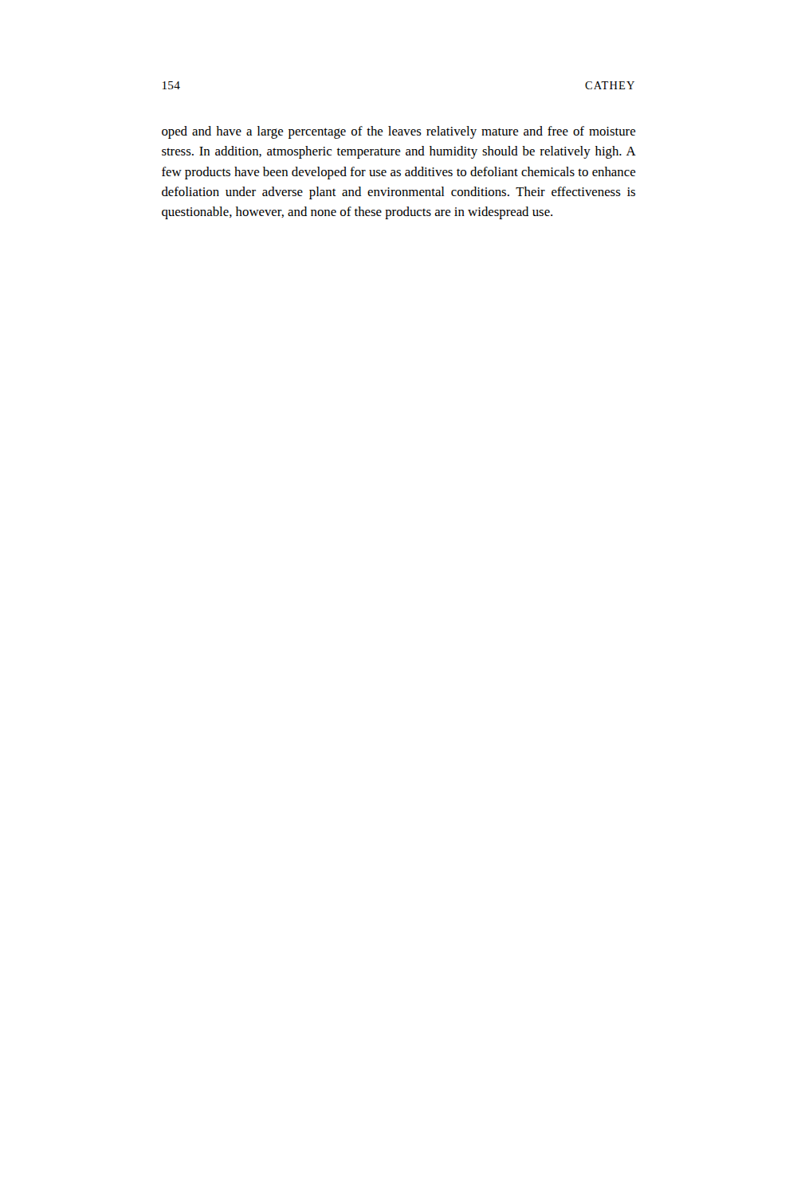154 Cathey
oped and have a large percentage of the leaves relatively mature and free of moisture stress. In addition, atmospheric temperature and humidity should be relatively high. A few products have been developed for use as additives to defoliant chemicals to enhance defoliation under adverse plant and environmental conditions. Their effectiveness is questionable, however, and none of these products are in widespread use.